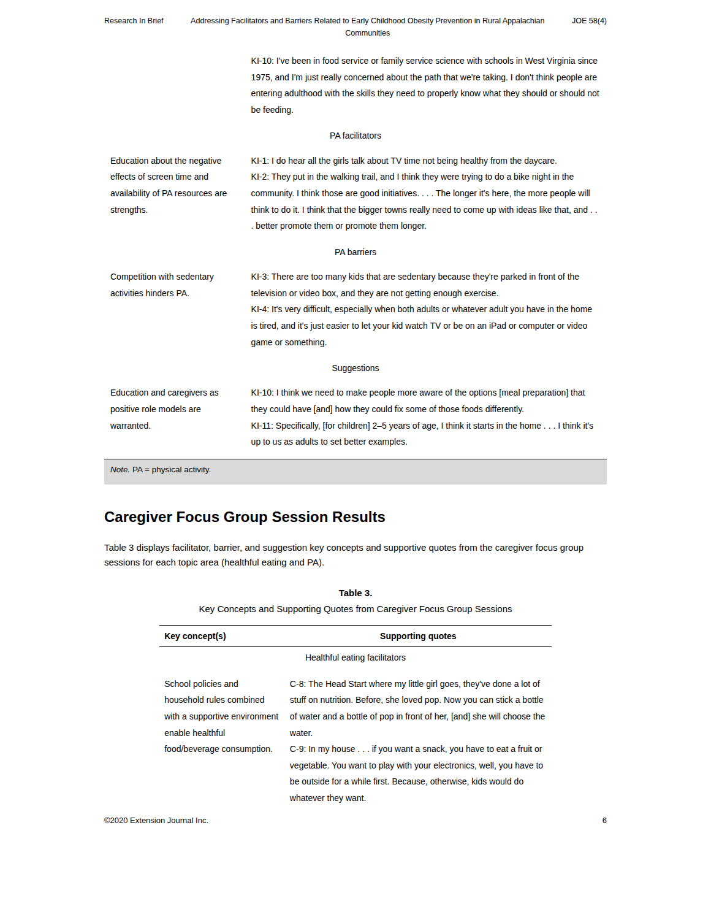Research In Brief
Addressing Facilitators and Barriers Related to Early Childhood Obesity Prevention in Rural Appalachian Communities
JOE 58(4)
| | KI-10: I've been in food service or family service science with schools in West Virginia since 1975, and I'm just really concerned about the path that we're taking. I don't think people are entering adulthood with the skills they need to properly know what they should or should not be feeding. |
| PA facilitators |
| Education about the negative effects of screen time and availability of PA resources are strengths. | KI-1: I do hear all the girls talk about TV time not being healthy from the daycare. KI-2: They put in the walking trail, and I think they were trying to do a bike night in the community. I think those are good initiatives. . . . The longer it's here, the more people will think to do it. I think that the bigger towns really need to come up with ideas like that, and . . . better promote them or promote them longer. |
| PA barriers |
| Competition with sedentary activities hinders PA. | KI-3: There are too many kids that are sedentary because they're parked in front of the television or video box, and they are not getting enough exercise. KI-4: It's very difficult, especially when both adults or whatever adult you have in the home is tired, and it's just easier to let your kid watch TV or be on an iPad or computer or video game or something. |
| Suggestions |
| Education and caregivers as positive role models are warranted. | KI-10: I think we need to make people more aware of the options [meal preparation] that they could have [and] how they could fix some of those foods differently. KI-11: Specifically, [for children] 2–5 years of age, I think it starts in the home . . . I think it's up to us as adults to set better examples. |
| Note. PA = physical activity. |
Caregiver Focus Group Session Results
Table 3 displays facilitator, barrier, and suggestion key concepts and supportive quotes from the caregiver focus group sessions for each topic area (healthful eating and PA).
Table 3.
Key Concepts and Supporting Quotes from Caregiver Focus Group Sessions
| Key concept(s) | Supporting quotes |
| --- | --- |
| Healthful eating facilitators |
| School policies and household rules combined with a supportive environment enable healthful food/beverage consumption. | C-8: The Head Start where my little girl goes, they've done a lot of stuff on nutrition. Before, she loved pop. Now you can stick a bottle of water and a bottle of pop in front of her, [and] she will choose the water. C-9: In my house . . . if you want a snack, you have to eat a fruit or vegetable. You want to play with your electronics, well, you have to be outside for a while first. Because, otherwise, kids would do whatever they want. |
©2020 Extension Journal Inc.
6